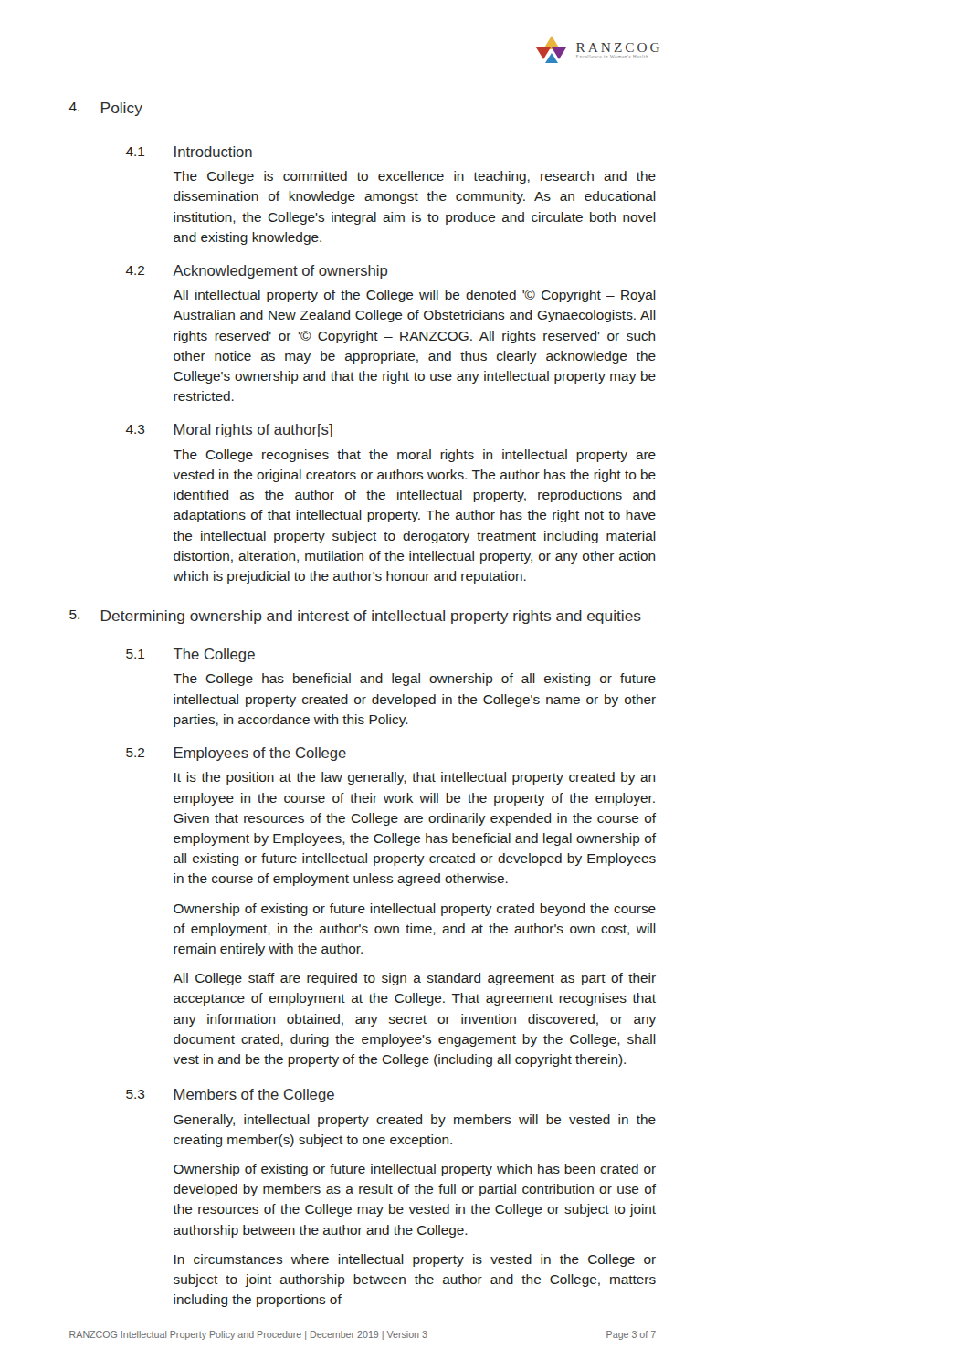RANZCOG
Excellence in Women's Health
4.
Policy
4.1
Introduction
The College is committed to excellence in teaching, research and the dissemination of knowledge amongst the community. As an educational institution, the College's integral aim is to produce and circulate both novel and existing knowledge.
4.2
Acknowledgement of ownership
All intellectual property of the College will be denoted '© Copyright – Royal Australian and New Zealand College of Obstetricians and Gynaecologists. All rights reserved' or '© Copyright – RANZCOG. All rights reserved' or such other notice as may be appropriate, and thus clearly acknowledge the College's ownership and that the right to use any intellectual property may be restricted.
4.3
Moral rights of author[s]
The College recognises that the moral rights in intellectual property are vested in the original creators or authors works. The author has the right to be identified as the author of the intellectual property, reproductions and adaptations of that intellectual property. The author has the right not to have the intellectual property subject to derogatory treatment including material distortion, alteration, mutilation of the intellectual property, or any other action which is prejudicial to the author's honour and reputation.
5.
Determining ownership and interest of intellectual property rights and equities
5.1
The College
The College has beneficial and legal ownership of all existing or future intellectual property created or developed in the College's name or by other parties, in accordance with this Policy.
5.2
Employees of the College
It is the position at the law generally, that intellectual property created by an employee in the course of their work will be the property of the employer. Given that resources of the College are ordinarily expended in the course of employment by Employees, the College has beneficial and legal ownership of all existing or future intellectual property created or developed by Employees in the course of employment unless agreed otherwise.
Ownership of existing or future intellectual property crated beyond the course of employment, in the author's own time, and at the author's own cost, will remain entirely with the author.
All College staff are required to sign a standard agreement as part of their acceptance of employment at the College. That agreement recognises that any information obtained, any secret or invention discovered, or any document crated, during the employee's engagement by the College, shall vest in and be the property of the College (including all copyright therein).
5.3
Members of the College
Generally, intellectual property created by members will be vested in the creating member(s) subject to one exception.
Ownership of existing or future intellectual property which has been crated or developed by members as a result of the full or partial contribution or use of the resources of the College may be vested in the College or subject to joint authorship between the author and the College.
In circumstances where intellectual property is vested in the College or subject to joint authorship between the author and the College, matters including the proportions of
RANZCOG Intellectual Property Policy and Procedure | December 2019 | Version 3
Page 3 of 7